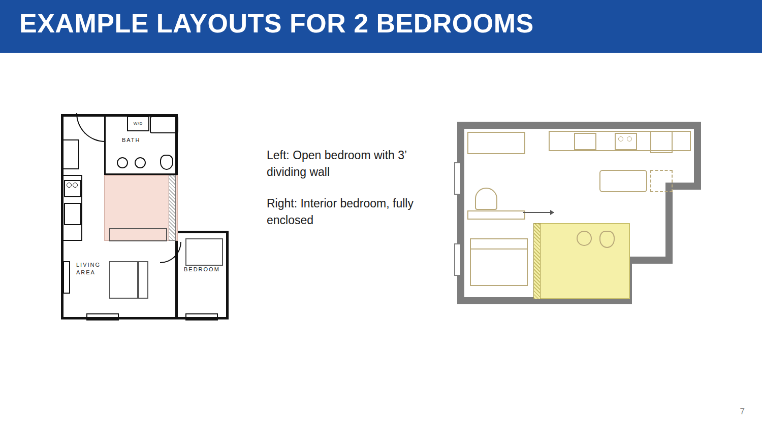Example Layouts for 2 Bedrooms
BATH
W/D
LIVING
AREA
BEDROOM
Left: Open bedroom with 3’ dividing wall
Right: Interior bedroom, fully enclosed
7